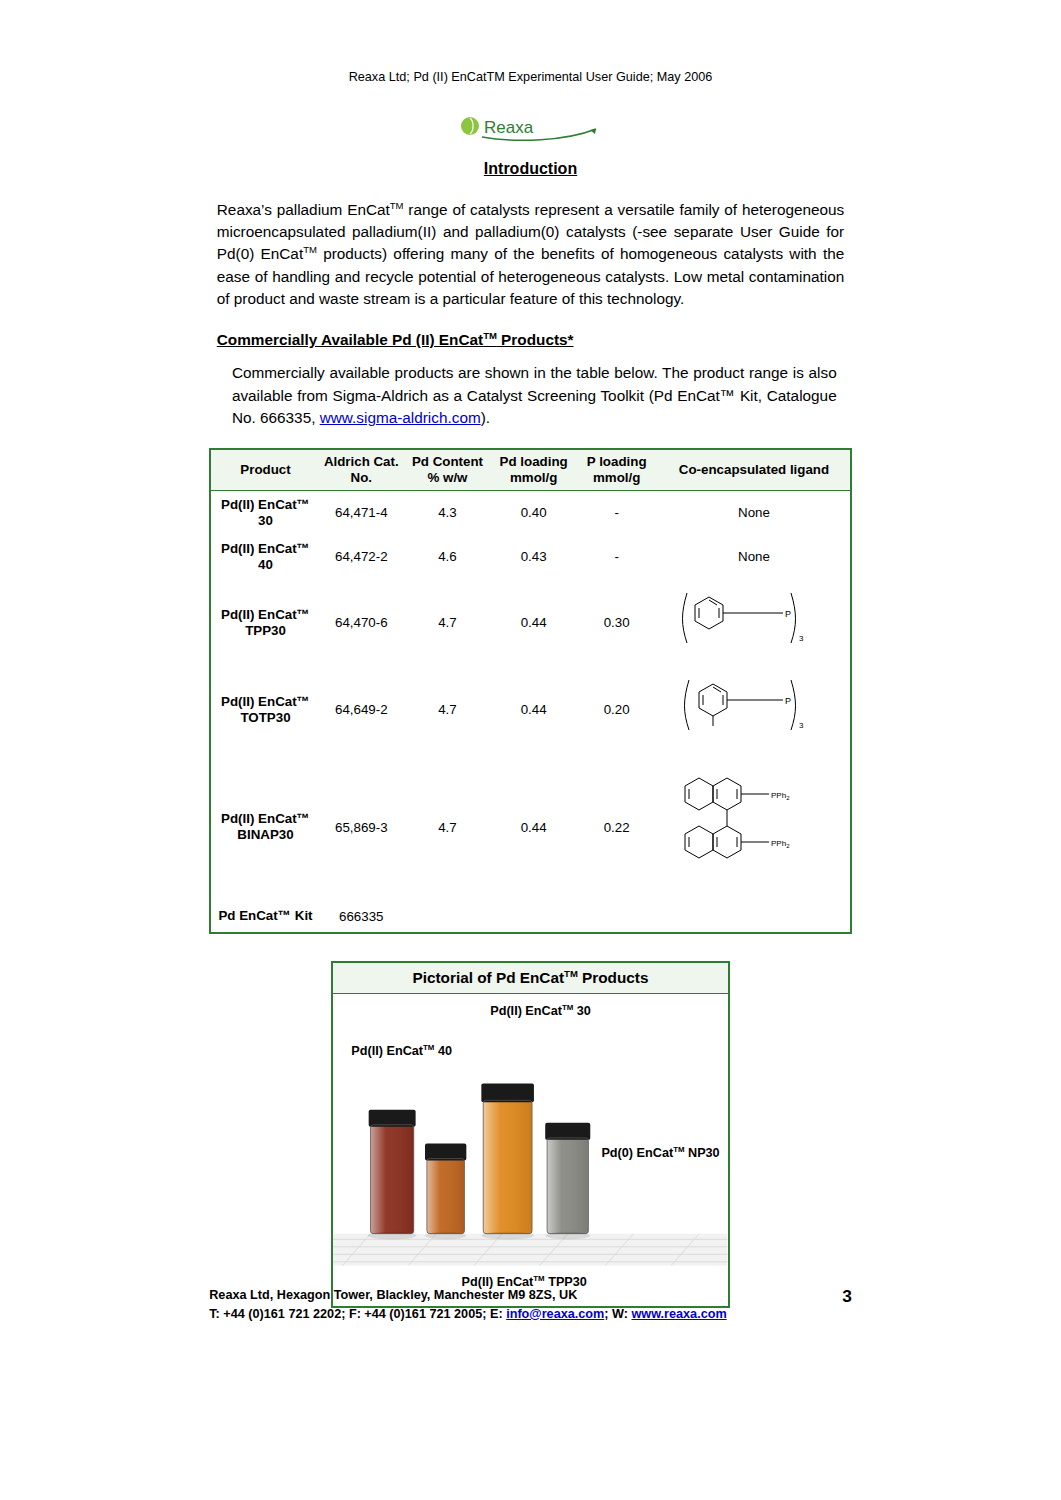Reaxa Ltd; Pd (II) EnCatTM Experimental User Guide; May 2006
Reaxa
Introduction
Reaxa’s palladium EnCatTM range of catalysts represent a versatile family of heterogeneous microencapsulated palladium(II) and palladium(0) catalysts (-see separate User Guide for Pd(0) EnCatTM products) offering many of the benefits of homogeneous catalysts with the ease of handling and recycle potential of heterogeneous catalysts. Low metal contamination of product and waste stream is a particular feature of this technology.
Commercially Available Pd (II) EnCatTM Products*
Commercially available products are shown in the table below. The product range is also available from Sigma-Aldrich as a Catalyst Screening Toolkit (Pd EnCat™ Kit, Catalogue No. 666335, www.sigma-aldrich.com).
| Product | Aldrich Cat. No. | Pd Content % w/w | Pd loading mmol/g | P loading mmol/g | Co-encapsulated ligand |
| --- | --- | --- | --- | --- | --- |
| Pd(II) EnCat™ 30 | 64,471-4 | 4.3 | 0.40 | - | None |
| Pd(II) EnCat™ 40 | 64,472-2 | 4.6 | 0.43 | - | None |
| Pd(II) EnCat™ TPP30 | 64,470-6 | 4.7 | 0.44 | 0.30 | P 3 |
| Pd(II) EnCat™ TOTP30 | 64,649-2 | 4.7 | 0.44 | 0.20 | P 3 |
| Pd(II) EnCat™ BINAP30 | 65,869-3 | 4.7 | 0.44 | 0.22 | PPh 2 PPh 2 |
| Pd EnCat™ Kit | 666335 | | | | |
Pictorial of Pd EnCatTM Products
Pd(II) EnCatTM 30
Pd(II) EnCatTM 40
Pd(0) EnCatTM NP30
Pd(II) EnCatTM TPP30
Reaxa Ltd, Hexagon Tower, Blackley, Manchester M9 8ZS, UK
T: +44 (0)161 721 2202; F: +44 (0)161 721 2005; E: info@reaxa.com; W: www.reaxa.com 3